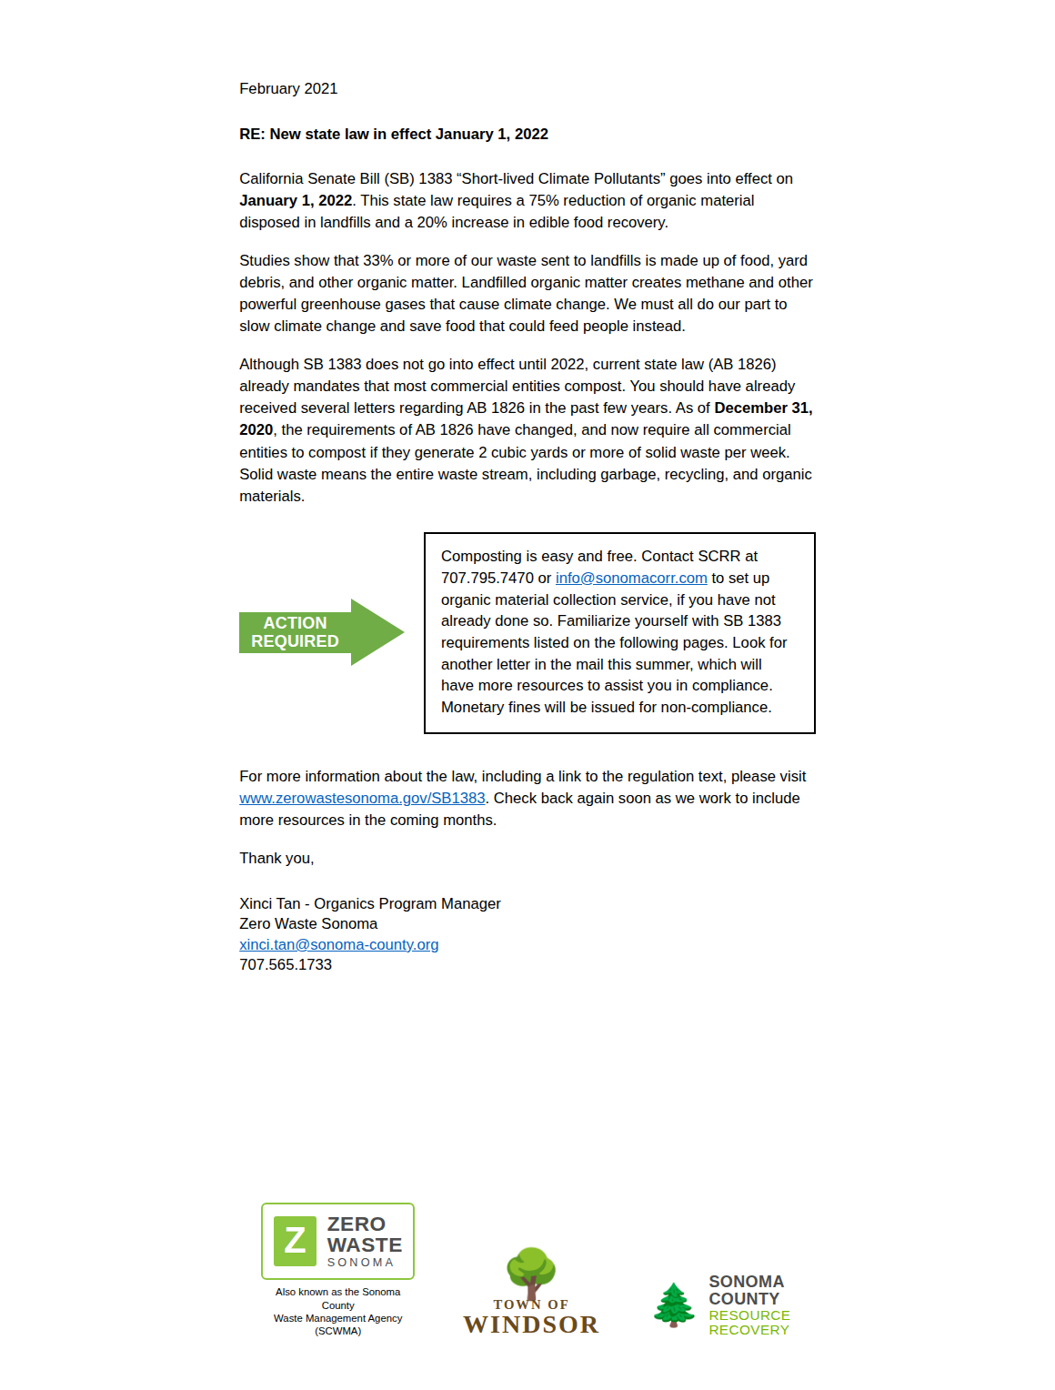February 2021
RE: New state law in effect January 1, 2022
California Senate Bill (SB) 1383 “Short-lived Climate Pollutants” goes into effect on January 1, 2022. This state law requires a 75% reduction of organic material disposed in landfills and a 20% increase in edible food recovery.
Studies show that 33% or more of our waste sent to landfills is made up of food, yard debris, and other organic matter. Landfilled organic matter creates methane and other powerful greenhouse gases that cause climate change. We must all do our part to slow climate change and save food that could feed people instead.
Although SB 1383 does not go into effect until 2022, current state law (AB 1826) already mandates that most commercial entities compost. You should have already received several letters regarding AB 1826 in the past few years. As of December 31, 2020, the requirements of AB 1826 have changed, and now require all commercial entities to compost if they generate 2 cubic yards or more of solid waste per week. Solid waste means the entire waste stream, including garbage, recycling, and organic materials.
ACTION
REQUIRED
Composting is easy and free. Contact SCRR at 707.795.7470 or info@sonomacorr.com to set up organic material collection service, if you have not already done so. Familiarize yourself with SB 1383 requirements listed on the following pages. Look for another letter in the mail this summer, which will have more resources to assist you in compliance. Monetary fines will be issued for non-compliance.
For more information about the law, including a link to the regulation text, please visit www.zerowastesonoma.gov/SB1383. Check back again soon as we work to include more resources in the coming months.
Thank you,
Xinci Tan - Organics Program Manager
Zero Waste Sonoma
xinci.tan@sonoma-county.org
707.565.1733
Z
ZERO
WASTE
SONOMA
Also known as the Sonoma County
Waste Management Agency (SCWMA)
🌳
TOWN OF
WINDSOR
🌲
SONOMA COUNTY
RESOURCE RECOVERY